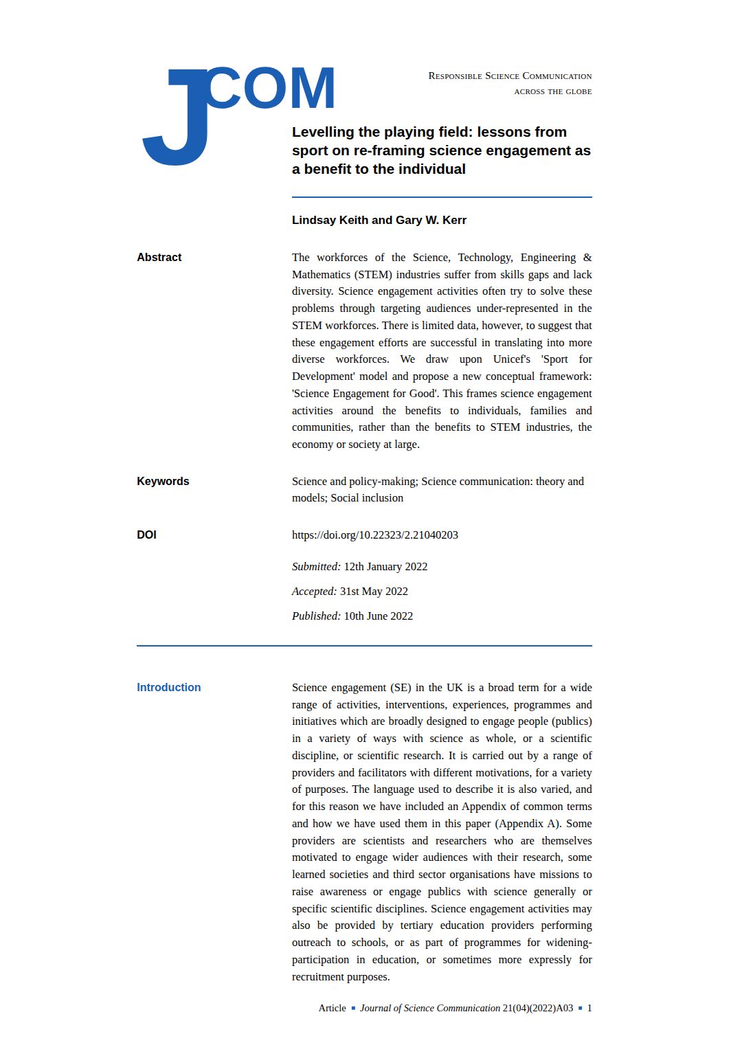J COM
Responsible Science Communication
across the globe
Levelling the playing field: lessons from sport on re-framing science engagement as a benefit to the individual
Lindsay Keith and Gary W. Kerr
Abstract
The workforces of the Science, Technology, Engineering & Mathematics (STEM) industries suffer from skills gaps and lack diversity. Science engagement activities often try to solve these problems through targeting audiences under-represented in the STEM workforces. There is limited data, however, to suggest that these engagement efforts are successful in translating into more diverse workforces. We draw upon Unicef's 'Sport for Development' model and propose a new conceptual framework: 'Science Engagement for Good'. This frames science engagement activities around the benefits to individuals, families and communities, rather than the benefits to STEM industries, the economy or society at large.
Keywords
Science and policy-making; Science communication: theory and models; Social inclusion
DOI
https://doi.org/10.22323/2.21040203
Submitted: 12th January 2022
Accepted: 31st May 2022
Published: 10th June 2022
Introduction
Science engagement (SE) in the UK is a broad term for a wide range of activities, interventions, experiences, programmes and initiatives which are broadly designed to engage people (publics) in a variety of ways with science as whole, or a scientific discipline, or scientific research. It is carried out by a range of providers and facilitators with different motivations, for a variety of purposes. The language used to describe it is also varied, and for this reason we have included an Appendix of common terms and how we have used them in this paper (Appendix A). Some providers are scientists and researchers who are themselves motivated to engage wider audiences with their research, some learned societies and third sector organisations have missions to raise awareness or engage publics with science generally or specific scientific disciplines. Science engagement activities may also be provided by tertiary education providers performing outreach to schools, or as part of programmes for widening-participation in education, or sometimes more expressly for recruitment purposes.
Article ■ Journal of Science Communication 21(04)(2022)A03 ■ 1